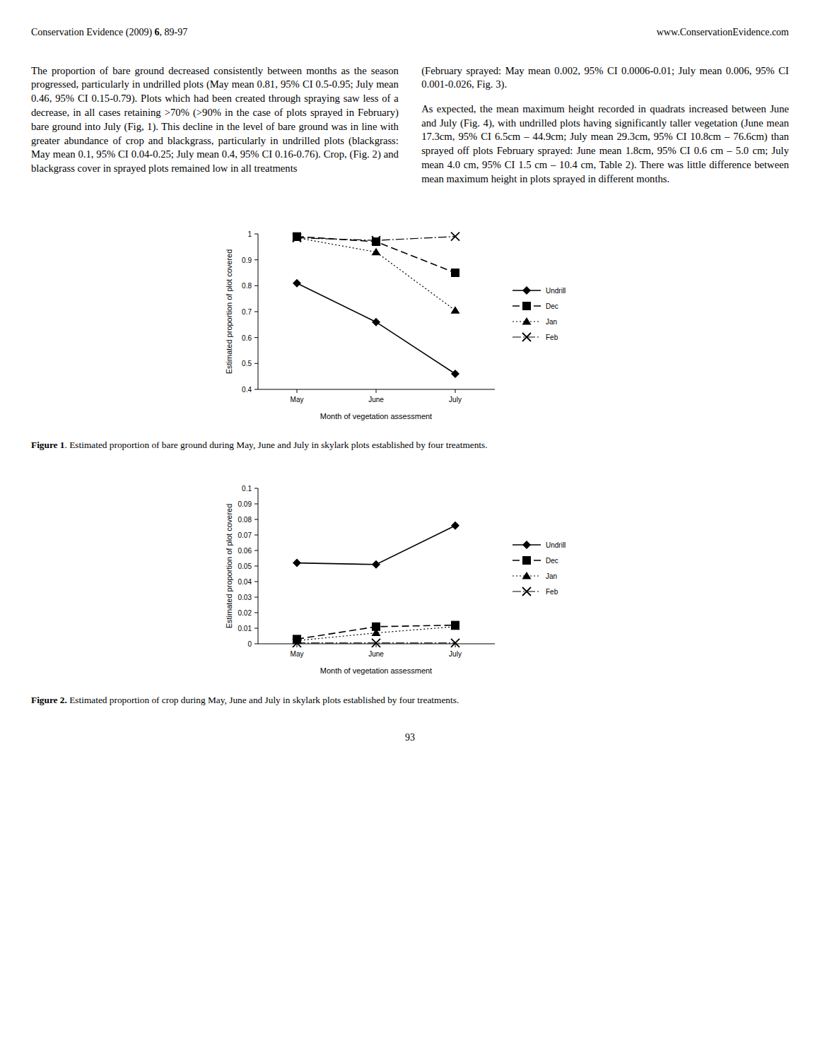Conservation Evidence (2009) 6, 89-97 www.ConservationEvidence.com
The proportion of bare ground decreased consistently between months as the season progressed, particularly in undrilled plots (May mean 0.81, 95% CI 0.5-0.95; July mean 0.46, 95% CI 0.15-0.79). Plots which had been created through spraying saw less of a decrease, in all cases retaining >70% (>90% in the case of plots sprayed in February) bare ground into July (Fig, 1). This decline in the level of bare ground was in line with greater abundance of crop and blackgrass, particularly in undrilled plots (blackgrass: May mean 0.1, 95% CI 0.04-0.25; July mean 0.4, 95% CI 0.16-0.76). Crop, (Fig. 2) and blackgrass cover in sprayed plots remained low in all treatments
(February sprayed: May mean 0.002, 95% CI 0.0006-0.01; July mean 0.006, 95% CI 0.001-0.026, Fig. 3).
As expected, the mean maximum height recorded in quadrats increased between June and July (Fig. 4), with undrilled plots having significantly taller vegetation (June mean 17.3cm, 95% CI 6.5cm – 44.9cm; July mean 29.3cm, 95% CI 10.8cm – 76.6cm) than sprayed off plots February sprayed: June mean 1.8cm, 95% CI 0.6 cm – 5.0 cm; July mean 4.0 cm, 95% CI 1.5 cm – 10.4 cm, Table 2). There was little difference between mean maximum height in plots sprayed in different months.
0.4 0.5 0.6 0.7 0.8 0.9 1 May June July Estimated proportion of plot covered Month of vegetation assessment Undrill Dec Jan Feb
Figure 1. Estimated proportion of bare ground during May, June and July in skylark plots established by four treatments.
0 0.01 0.02 0.03 0.04 0.05 0.06 0.07 0.08 0.09 0.1 May June July Estimated proportion of plot covered Month of vegetation assessment Undrill Dec Jan Feb
Figure 2. Estimated proportion of crop during May, June and July in skylark plots established by four treatments.
93